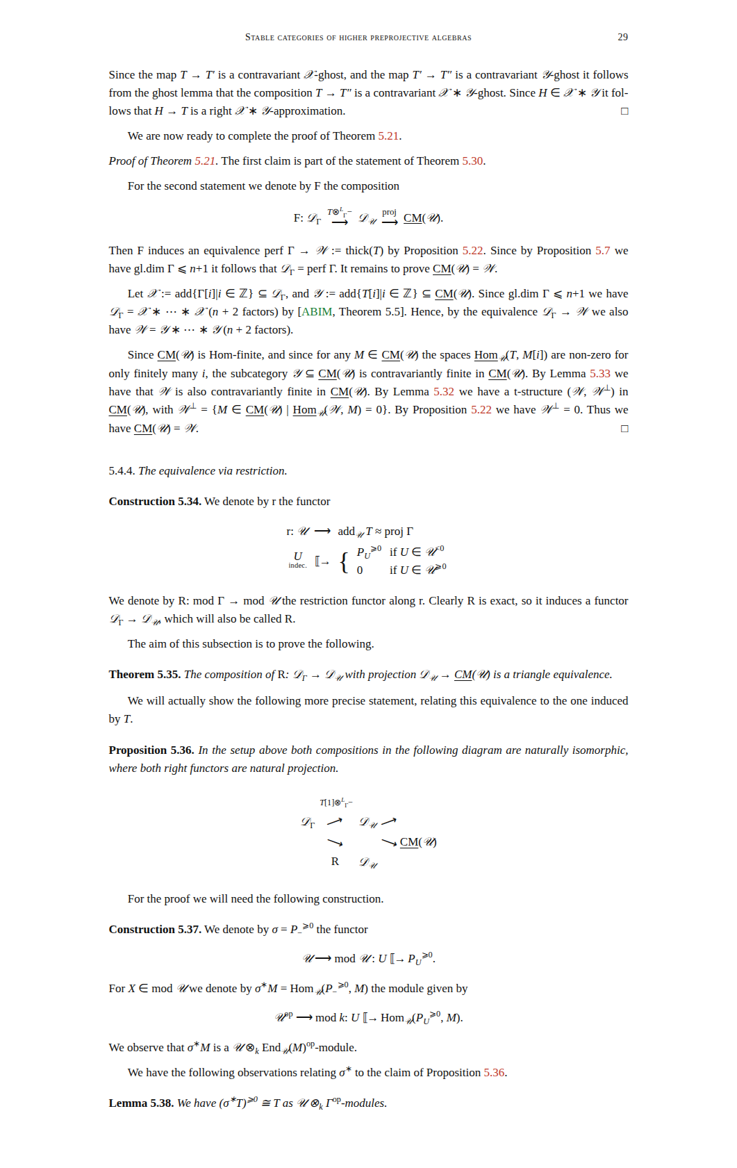Stable categories of higher preprojective algebras 29
Since the map T → T′ is a contravariant 𝒳-ghost, and the map T′ → T″ is a contravariant 𝒴-ghost it follows from the ghost lemma that the composition T → T″ is a contravariant 𝒳 ∗ 𝒴-ghost. Since H ∈ 𝒳 ∗ 𝒴 it follows that H → T is a right 𝒳 ∗ 𝒴-approximation.□
We are now ready to complete the proof of Theorem 5.21.
Proof of Theorem 5.21. The first claim is part of the statement of Theorem 5.30.
For the second statement we denote by F the composition
F: 𝒟Γ T⊗LΓ−⟶ 𝒟𝒰 proj⟶ CM(𝒰).
Then F induces an equivalence perf Γ → 𝒲 := thick(T) by Proposition 5.22. Since by Proposition 5.7 we have gl.dim Γ ⩽ n+1 it follows that 𝒟Γ = perf Γ. It remains to prove CM(𝒰) = 𝒲.
Let 𝒳 := add{Γ[i]|i ∈ ℤ} ⊆ 𝒟Γ, and 𝒴 := add{T[i]|i ∈ ℤ} ⊆ CM(𝒰). Since gl.dim Γ ⩽ n+1 we have 𝒟Γ = 𝒳 ∗ ⋯ ∗ 𝒳 (n + 2 factors) by [ABIM, Theorem 5.5]. Hence, by the equivalence 𝒟Γ → 𝒲 we also have 𝒲 = 𝒴 ∗ ⋯ ∗ 𝒴 (n + 2 factors).
Since CM(𝒰) is Hom-finite, and since for any M ∈ CM(𝒰) the spaces Hom𝒰(T, M[i]) are non-zero for only finitely many i, the subcategory 𝒴 ⊆ CM(𝒰) is contravariantly finite in CM(𝒰). By Lemma 5.33 we have that 𝒲 is also contravariantly finite in CM(𝒰). By Lemma 5.32 we have a t-structure (𝒲, 𝒲⊥) in CM(𝒰), with 𝒲⊥ = {M ∈ CM(𝒰) | Hom𝒰(𝒲, M) = 0}. By Proposition 5.22 we have 𝒲⊥ = 0. Thus we have CM(𝒰) = 𝒲.□
5.4.4. The equivalence via restriction.
Construction 5.34. We denote by r the functor
| r : 𝒰 | ⟶ | add 𝒰 T ≈ proj Γ |
| U indec. | ⟦→ | { / P U ⩾0 / if U ∈ 𝒰 <0 / / 0 / if U ∈ 𝒰 ⩾0 / |
We denote by R: mod Γ → mod 𝒰 the restriction functor along r. Clearly R is exact, so it induces a functor 𝒟Γ → 𝒟𝒰, which will also be called R.
The aim of this subsection is to prove the following.
Theorem 5.35. The composition of R: 𝒟Γ → 𝒟𝒰 with projection 𝒟𝒰 → CM(𝒰) is a triangle equivalence.
We will actually show the following more precise statement, relating this equivalence to the one induced by T.
Proposition 5.36. In the setup above both compositions in the following diagram are naturally isomorphic, where both right functors are natural projection.
| 𝒟 Γ | T [1]⊗ L Γ − | | |
| ⟶ | 𝒟 𝒰 | ⟶ | CM ( 𝒰 ) |
| ⟶ | | ⟶ |
| | R | 𝒟 𝒰 | |
For the proof we will need the following construction.
Construction 5.37. We denote by σ = P−⩾0 the functor
𝒰 ⟶ mod 𝒰 : U ⟦→ PU⩾0.
For X ∈ mod 𝒰 we denote by σ∗M = Hom𝒰(P−⩾0, M) the module given by
𝒰op ⟶ mod k: U ⟦→ Hom𝒰(PU⩾0, M).
We observe that σ∗M is a 𝒰 ⊗k End𝒰(M)op-module.
We have the following observations relating σ∗ to the claim of Proposition 5.36.
Lemma 5.38. We have (σ∗T)⩾0 ≅ T as 𝒰 ⊗k Γop-modules.